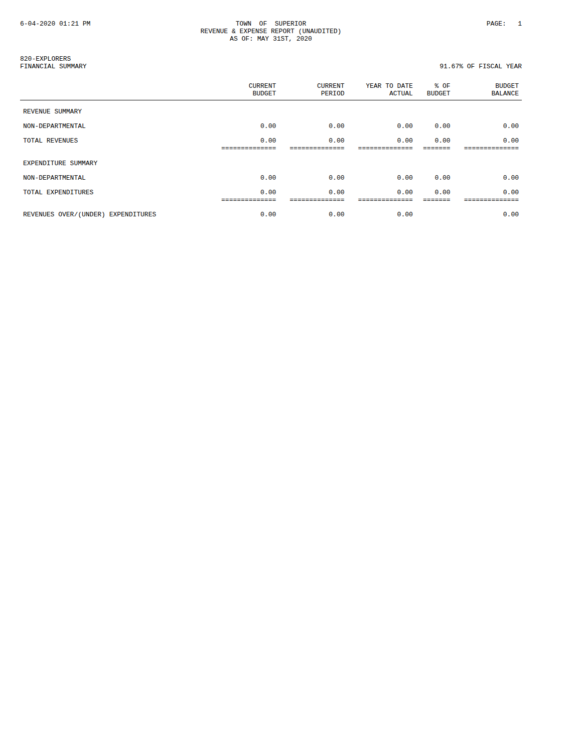6-04-2020 01:21 PM
TOWN OF SUPERIOR
REVENUE & EXPENSE REPORT (UNAUDITED)
AS OF: MAY 31ST, 2020
PAGE: 1
820-EXPLORERS
FINANCIAL SUMMARY 91.67% OF FISCAL YEAR
| | CURRENT | CURRENT | YEAR TO DATE | % OF | BUDGET |
| --- | --- | --- | --- | --- | --- |
| | BUDGET | PERIOD | ACTUAL | BUDGET | BALANCE |
| REVENUE SUMMARY |
| NON-DEPARTMENTAL | 0.00 | 0.00 | 0.00 | 0.00 | 0.00 |
| TOTAL REVENUES | 0.00 | 0.00 | 0.00 | 0.00 | 0.00 |
| | ============== | ============== | ============== | ======= | ============== |
| EXPENDITURE SUMMARY |
| NON-DEPARTMENTAL | 0.00 | 0.00 | 0.00 | 0.00 | 0.00 |
| TOTAL EXPENDITURES | 0.00 | 0.00 | 0.00 | 0.00 | 0.00 |
| | ============== | ============== | ============== | ======= | ============== |
| REVENUES OVER/(UNDER) EXPENDITURES | 0.00 | 0.00 | 0.00 | | 0.00 |